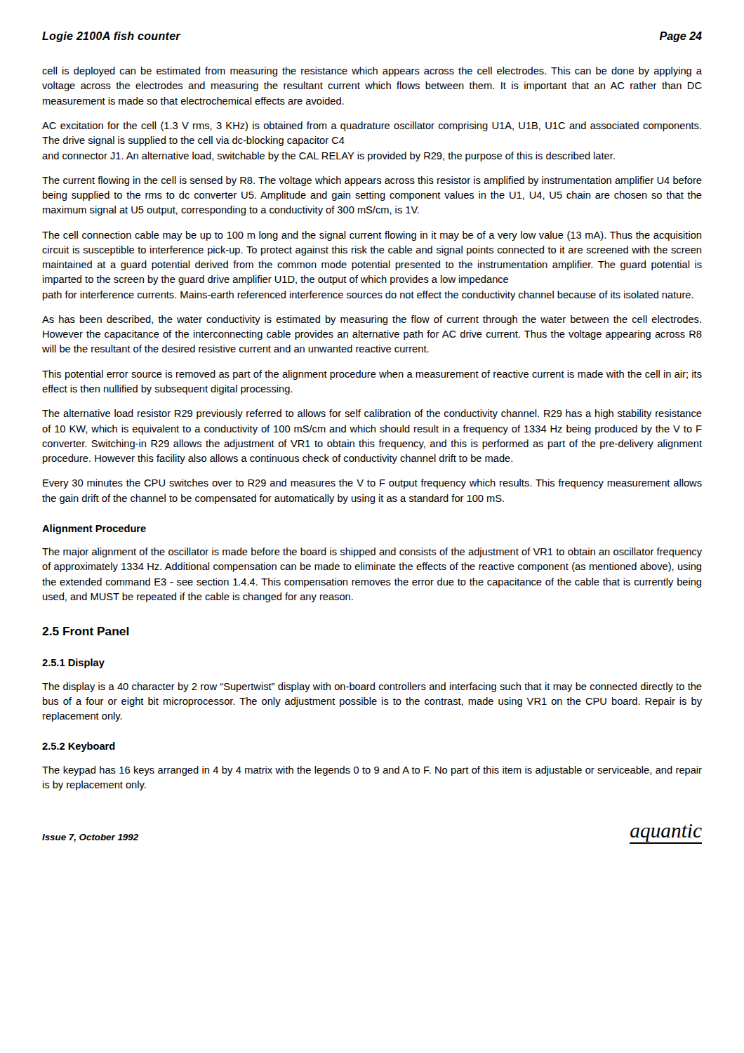Logie 2100A fish counter Page 24
cell is deployed can be estimated from measuring the resistance which appears across the cell electrodes. This can be done by applying a voltage across the electrodes and measuring the resultant current which flows between them. It is important that an AC rather than DC measurement is made so that electrochemical effects are avoided.
AC excitation for the cell (1.3 V rms, 3 KHz) is obtained from a quadrature oscillator comprising U1A, U1B, U1C and associated components. The drive signal is supplied to the cell via dc-blocking capacitor C4
and connector J1. An alternative load, switchable by the CAL RELAY is provided by R29, the purpose of this is described later.
The current flowing in the cell is sensed by R8. The voltage which appears across this resistor is amplified by instrumentation amplifier U4 before being supplied to the rms to dc converter U5. Amplitude and gain setting component values in the U1, U4, U5 chain are chosen so that the maximum signal at U5 output, corresponding to a conductivity of 300 mS/cm, is 1V.
The cell connection cable may be up to 100 m long and the signal current flowing in it may be of a very low value (13 mA). Thus the acquisition circuit is susceptible to interference pick-up. To protect against this risk the cable and signal points connected to it are screened with the screen maintained at a guard potential derived from the common mode potential presented to the instrumentation amplifier. The guard potential is imparted to the screen by the guard drive amplifier U1D, the output of which provides a low impedance
path for interference currents. Mains-earth referenced interference sources do not effect the conductivity channel because of its isolated nature.
As has been described, the water conductivity is estimated by measuring the flow of current through the water between the cell electrodes. However the capacitance of the interconnecting cable provides an alternative path for AC drive current. Thus the voltage appearing across R8 will be the resultant of the desired resistive current and an unwanted reactive current.
This potential error source is removed as part of the alignment procedure when a measurement of reactive current is made with the cell in air; its effect is then nullified by subsequent digital processing.
The alternative load resistor R29 previously referred to allows for self calibration of the conductivity channel. R29 has a high stability resistance of 10 KW, which is equivalent to a conductivity of 100 mS/cm and which should result in a frequency of 1334 Hz being produced by the V to F converter. Switching-in R29 allows the adjustment of VR1 to obtain this frequency, and this is performed as part of the pre-delivery alignment procedure. However this facility also allows a continuous check of conductivity channel drift to be made.
Every 30 minutes the CPU switches over to R29 and measures the V to F output frequency which results. This frequency measurement allows the gain drift of the channel to be compensated for automatically by using it as a standard for 100 mS.
Alignment Procedure
The major alignment of the oscillator is made before the board is shipped and consists of the adjustment of VR1 to obtain an oscillator frequency of approximately 1334 Hz. Additional compensation can be made to eliminate the effects of the reactive component (as mentioned above), using the extended command E3 - see section 1.4.4. This compensation removes the error due to the capacitance of the cable that is currently being used, and MUST be repeated if the cable is changed for any reason.
2.5 Front Panel
2.5.1 Display
The display is a 40 character by 2 row “Supertwist” display with on-board controllers and interfacing such that it may be connected directly to the bus of a four or eight bit microprocessor. The only adjustment possible is to the contrast, made using VR1 on the CPU board. Repair is by replacement only.
2.5.2 Keyboard
The keypad has 16 keys arranged in 4 by 4 matrix with the legends 0 to 9 and A to F. No part of this item is adjustable or serviceable, and repair is by replacement only.
Issue 7, October 1992 aquantic